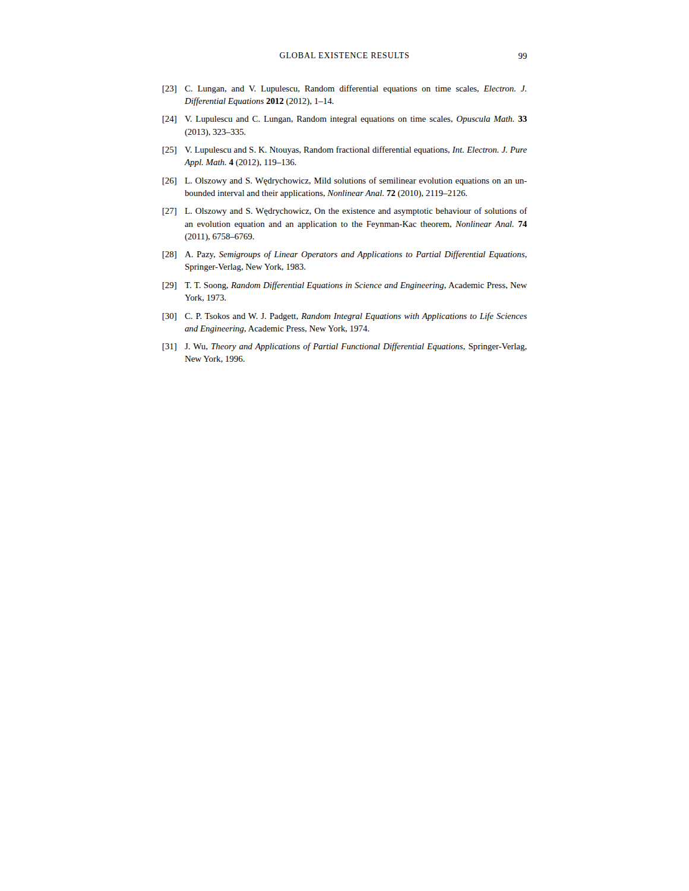Global existence results 99
[23] C. Lungan, and V. Lupulescu, Random differential equations on time scales, Electron. J. Differential Equations 2012 (2012), 1–14.
[24] V. Lupulescu and C. Lungan, Random integral equations on time scales, Opuscula Math. 33 (2013), 323–335.
[25] V. Lupulescu and S. K. Ntouyas, Random fractional differential equations, Int. Electron. J. Pure Appl. Math. 4 (2012), 119–136.
[26] L. Olszowy and S. Wędrychowicz, Mild solutions of semilinear evolution equations on an unbounded interval and their applications, Nonlinear Anal. 72 (2010), 2119–2126.
[27] L. Olszowy and S. Wędrychowicz, On the existence and asymptotic behaviour of solutions of an evolution equation and an application to the Feynman-Kac theorem, Nonlinear Anal. 74 (2011), 6758–6769.
[28] A. Pazy, Semigroups of Linear Operators and Applications to Partial Differential Equations, Springer-Verlag, New York, 1983.
[29] T. T. Soong, Random Differential Equations in Science and Engineering, Academic Press, New York, 1973.
[30] C. P. Tsokos and W. J. Padgett, Random Integral Equations with Applications to Life Sciences and Engineering, Academic Press, New York, 1974.
[31] J. Wu, Theory and Applications of Partial Functional Differential Equations, Springer-Verlag, New York, 1996.